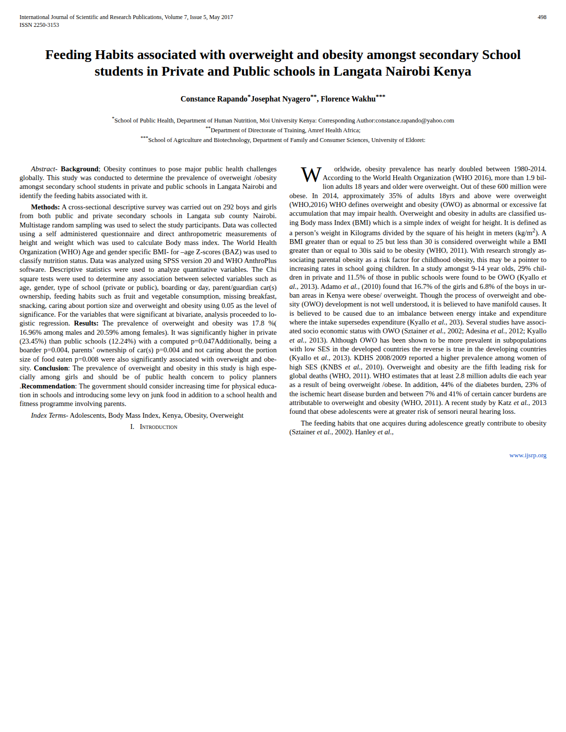International Journal of Scientific and Research Publications, Volume 7, Issue 5, May 2017
ISSN 2250-3153
498
Feeding Habits associated with overweight and obesity amongst secondary School students in Private and Public schools in Langata Nairobi Kenya
Constance Rapando*Josephat Nyagero**, Florence Wakhu***
*School of Public Health, Department of Human Nutrition, Moi University Kenya: Corresponding Author:constance.rapando@yahoo.com
**Department of Directorate of Training, Amref Health Africa;
***School of Agriculture and Biotechnology, Department of Family and Consumer Sciences, University of Eldoret:
Abstract- Background; Obesity continues to pose major public health challenges globally. This study was conducted to determine the prevalence of overweight /obesity amongst secondary school students in private and public schools in Langata Nairobi and identify the feeding habits associated with it.
Methods: A cross-sectional descriptive survey was carried out on 292 boys and girls from both public and private secondary schools in Langata sub county Nairobi. Multistage random sampling was used to select the study participants. Data was collected using a self administered questionnaire and direct anthropometric measurements of height and weight which was used to calculate Body mass index. The World Health Organization (WHO) Age and gender specific BMI- for –age Z-scores (BAZ) was used to classify nutrition status. Data was analyzed using SPSS version 20 and WHO AnthroPlus software. Descriptive statistics were used to analyze quantitative variables. The Chi square tests were used to determine any association between selected variables such as age, gender, type of school (private or public), boarding or day, parent/guardian car(s) ownership, feeding habits such as fruit and vegetable consumption, missing breakfast, snacking, caring about portion size and overweight and obesity using 0.05 as the level of significance. For the variables that were significant at bivariate, analysis proceeded to logistic regression. Results: The prevalence of overweight and obesity was 17.8 %( 16.96% among males and 20.59% among females). It was significantly higher in private (23.45%) than public schools (12.24%) with a computed p=0.047Additionally, being a boarder p=0.004, parents’ ownership of car(s) p=0.004 and not caring about the portion size of food eaten p=0.008 were also significantly associated with overweight and obesity. Conclusion: The prevalence of overweight and obesity in this study is high especially among girls and should be of public health concern to policy planners .Recommendation: The government should consider increasing time for physical education in schools and introducing some levy on junk food in addition to a school health and fitness programme involving parents.
Index Terms- Adolescents, Body Mass Index, Kenya, Obesity, Overweight
I. Introduction
Worldwide, obesity prevalence has nearly doubled between 1980-2014. According to the World Health Organization (WHO 2016), more than 1.9 billion adults 18 years and older were overweight. Out of these 600 million were obese. In 2014, approximately 35% of adults 18yrs and above were overweight (WHO,2016) WHO defines overweight and obesity (OWO) as abnormal or excessive fat accumulation that may impair health. Overweight and obesity in adults are classified using Body mass Index (BMI) which is a simple index of weight for height. It is defined as a person’s weight in Kilograms divided by the square of his height in meters (kg/m2). A BMI greater than or equal to 25 but less than 30 is considered overweight while a BMI greater than or equal to 30is said to be obesity (WHO, 2011). With research strongly associating parental obesity as a risk factor for childhood obesity, this may be a pointer to increasing rates in school going children. In a study amongst 9-14 year olds, 29% children in private and 11.5% of those in public schools were found to be OWO (Kyallo et al., 2013). Adamo et al., (2010) found that 16.7% of the girls and 6.8% of the boys in urban areas in Kenya were obese/ overweight. Though the process of overweight and obesity (OWO) development is not well understood, it is believed to have manifold causes. It is believed to be caused due to an imbalance between energy intake and expenditure where the intake supersedes expenditure (Kyallo et al., 203). Several studies have associated socio economic status with OWO (Sztainer et al., 2002; Adesina et al., 2012; Kyallo et al., 2013). Although OWO has been shown to be more prevalent in subpopulations with low SES in the developed countries the reverse is true in the developing countries (Kyallo et al., 2013). KDHS 2008/2009 reported a higher prevalence among women of high SES (KNBS et al., 2010). Overweight and obesity are the fifth leading risk for global deaths (WHO, 2011). WHO estimates that at least 2.8 million adults die each year as a result of being overweight /obese. In addition, 44% of the diabetes burden, 23% of the ischemic heart disease burden and between 7% and 41% of certain cancer burdens are attributable to overweight and obesity (WHO, 2011). A recent study by Katz et al., 2013 found that obese adolescents were at greater risk of sensori neural hearing loss.
The feeding habits that one acquires during adolescence greatly contribute to obesity (Sztainer et al., 2002). Hanley et al.,
www.ijsrp.org